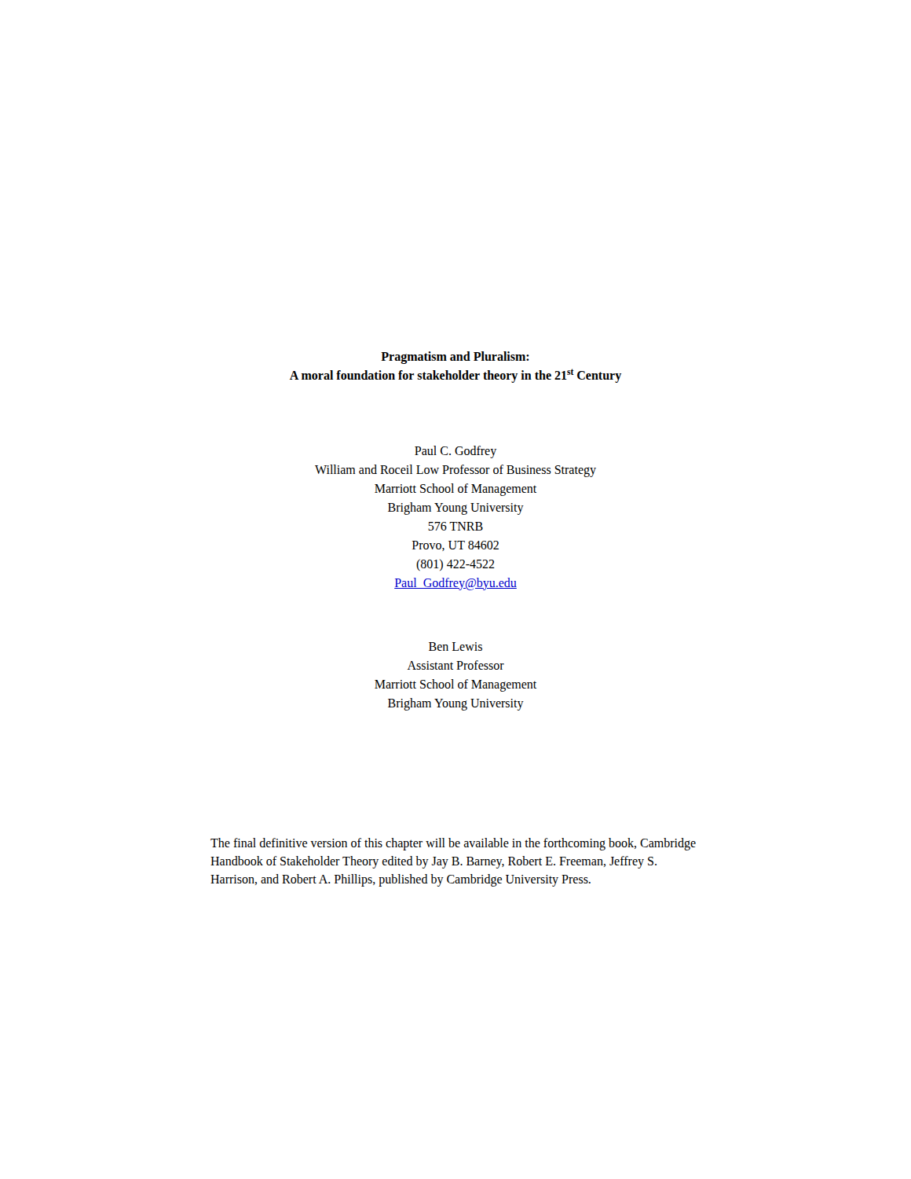Pragmatism and Pluralism:
A moral foundation for stakeholder theory in the 21st Century
Paul C. Godfrey
William and Roceil Low Professor of Business Strategy
Marriott School of Management
Brigham Young University
576 TNRB
Provo, UT 84602
(801) 422-4522
Paul_Godfrey@byu.edu
Ben Lewis
Assistant Professor
Marriott School of Management
Brigham Young University
The final definitive version of this chapter will be available in the forthcoming book, Cambridge Handbook of Stakeholder Theory edited by Jay B. Barney, Robert E. Freeman, Jeffrey S. Harrison, and Robert A. Phillips, published by Cambridge University Press.